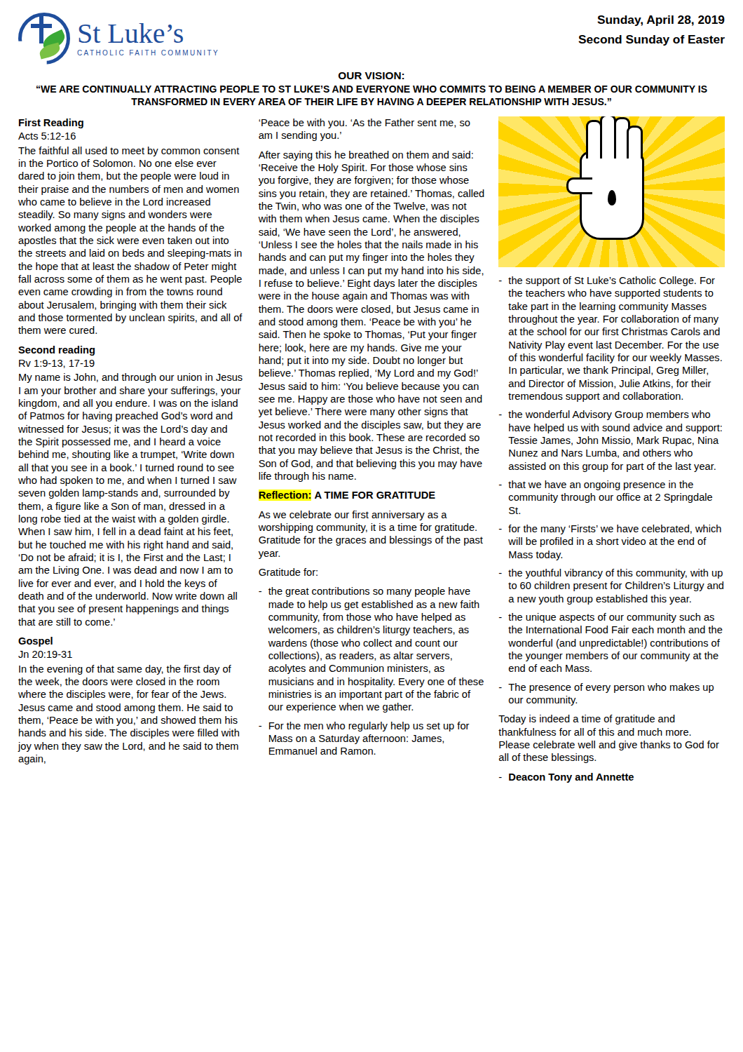St Luke’s
CATHOLIC FAITH COMMUNITY
Sunday, April 28, 2019
Second Sunday of Easter
OUR VISION:
“WE ARE CONTINUALLY ATTRACTING PEOPLE TO ST LUKE’S AND EVERYONE WHO COMMITS TO BEING A MEMBER OF OUR COMMUNITY IS TRANSFORMED IN EVERY AREA OF THEIR LIFE BY HAVING A DEEPER RELATIONSHIP WITH JESUS.”
First Reading
Acts 5:12-16
The faithful all used to meet by common consent in the Portico of Solomon. No one else ever dared to join them, but the people were loud in their praise and the numbers of men and women who came to believe in the Lord increased steadily. So many signs and wonders were worked among the people at the hands of the apostles that the sick were even taken out into the streets and laid on beds and sleeping-mats in the hope that at least the shadow of Peter might fall across some of them as he went past. People even came crowding in from the towns round about Jerusalem, bringing with them their sick and those tormented by unclean spirits, and all of them were cured.
Second reading
Rv 1:9-13, 17-19
My name is John, and through our union in Jesus I am your brother and share your sufferings, your kingdom, and all you endure. I was on the island of Patmos for having preached God’s word and witnessed for Jesus; it was the Lord’s day and the Spirit possessed me, and I heard a voice behind me, shouting like a trumpet, ‘Write down all that you see in a book.’ I turned round to see who had spoken to me, and when I turned I saw seven golden lamp-stands and, surrounded by them, a figure like a Son of man, dressed in a long robe tied at the waist with a golden girdle. When I saw him, I fell in a dead faint at his feet, but he touched me with his right hand and said, ‘Do not be afraid; it is I, the First and the Last; I am the Living One. I was dead and now I am to live for ever and ever, and I hold the keys of death and of the underworld. Now write down all that you see of present happenings and things that are still to come.’
Gospel
Jn 20:19-31
In the evening of that same day, the first day of the week, the doors were closed in the room where the disciples were, for fear of the Jews. Jesus came and stood among them. He said to them, ‘Peace be with you,’ and showed them his hands and his side. The disciples were filled with joy when they saw the Lord, and he said to them again,
‘Peace be with you. ‘As the Father sent me, so am I sending you.’
After saying this he breathed on them and said: ‘Receive the Holy Spirit. For those whose sins you forgive, they are forgiven; for those whose sins you retain, they are retained.’ Thomas, called the Twin, who was one of the Twelve, was not with them when Jesus came. When the disciples said, ‘We have seen the Lord’, he answered, ‘Unless I see the holes that the nails made in his hands and can put my finger into the holes they made, and unless I can put my hand into his side, I refuse to believe.’ Eight days later the disciples were in the house again and Thomas was with them. The doors were closed, but Jesus came in and stood among them. ‘Peace be with you’ he said. Then he spoke to Thomas, ‘Put your finger here; look, here are my hands. Give me your hand; put it into my side. Doubt no longer but believe.’ Thomas replied, ‘My Lord and my God!’ Jesus said to him: ‘You believe because you can see me. Happy are those who have not seen and yet believe.’ There were many other signs that Jesus worked and the disciples saw, but they are not recorded in this book. These are recorded so that you may believe that Jesus is the Christ, the Son of God, and that believing this you may have life through his name.
Reflection: A TIME FOR GRATITUDE
As we celebrate our first anniversary as a worshipping community, it is a time for gratitude. Gratitude for the graces and blessings of the past year.
Gratitude for:
the great contributions so many people have made to help us get established as a new faith community, from those who have helped as welcomers, as children’s liturgy teachers, as wardens (those who collect and count our collections), as readers, as altar servers, acolytes and Communion ministers, as musicians and in hospitality. Every one of these ministries is an important part of the fabric of our experience when we gather.
For the men who regularly help us set up for Mass on a Saturday afternoon: James, Emmanuel and Ramon.
the support of St Luke’s Catholic College. For the teachers who have supported students to take part in the learning community Masses throughout the year. For collaboration of many at the school for our first Christmas Carols and Nativity Play event last December. For the use of this wonderful facility for our weekly Masses. In particular, we thank Principal, Greg Miller, and Director of Mission, Julie Atkins, for their tremendous support and collaboration.
the wonderful Advisory Group members who have helped us with sound advice and support: Tessie James, John Missio, Mark Rupac, Nina Nunez and Nars Lumba, and others who assisted on this group for part of the last year.
that we have an ongoing presence in the community through our office at 2 Springdale St.
for the many ‘Firsts’ we have celebrated, which will be profiled in a short video at the end of Mass today.
the youthful vibrancy of this community, with up to 60 children present for Children’s Liturgy and a new youth group established this year.
the unique aspects of our community such as the International Food Fair each month and the wonderful (and unpredictable!) contributions of the younger members of our community at the end of each Mass.
The presence of every person who makes up our community.
Today is indeed a time of gratitude and thankfulness for all of this and much more. Please celebrate well and give thanks to God for all of these blessings.
Deacon Tony and Annette